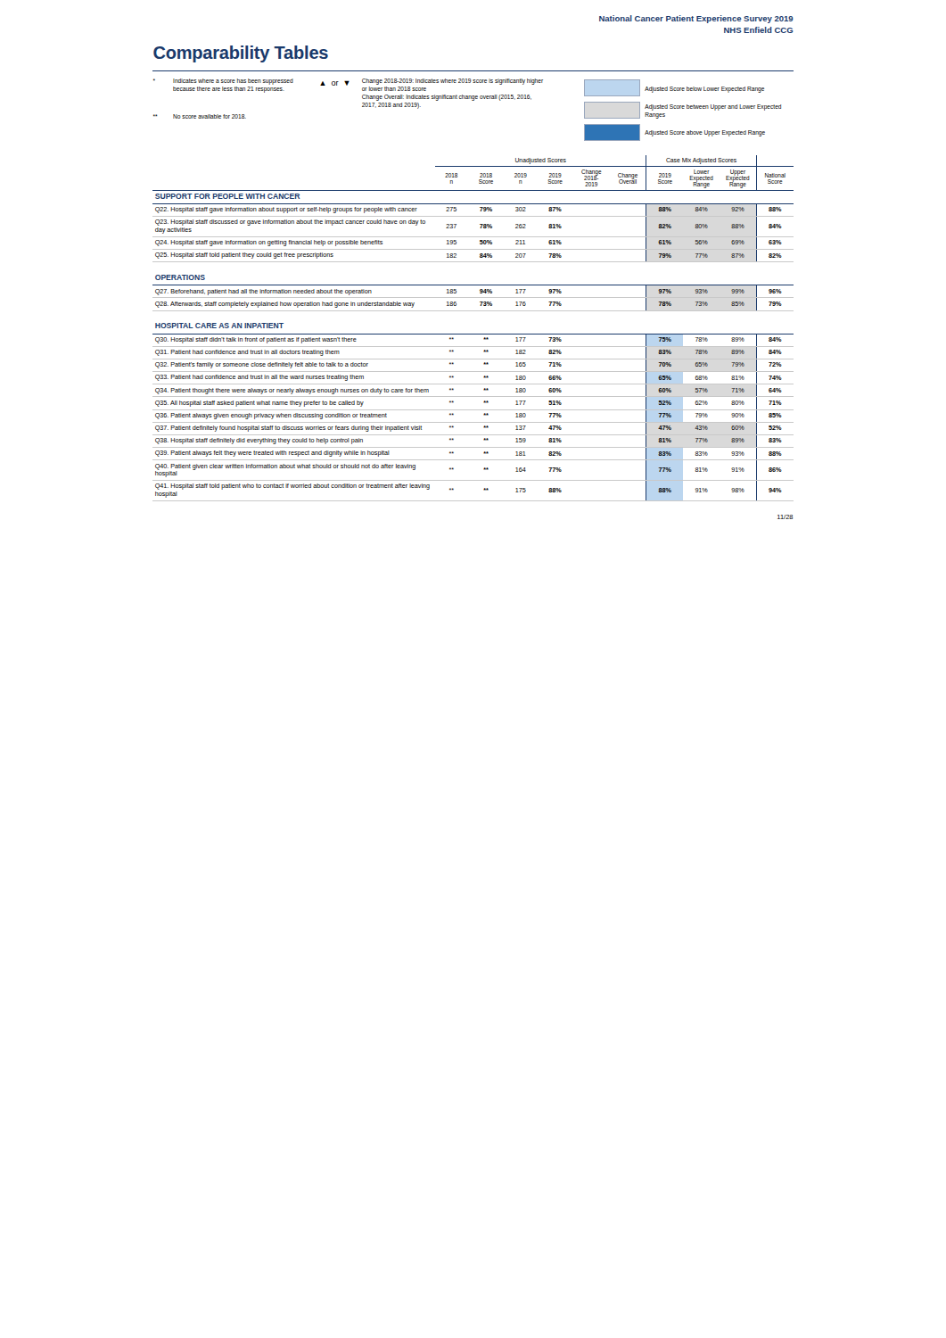National Cancer Patient Experience Survey 2019
NHS Enfield CCG
Comparability Tables
| * | Indicates where a score has been suppressed because there are less than 21 responses. | ▲ or ▼ | Change 2018-2019: Indicates where 2019 score is significantly higher or lower than 2018 score Change Overall: Indicates significant change overall (2015, 2016, 2017, 2018 and 2019). |
| ** | No score available for 2018. |
| | Adjusted Score below Lower Expected Range |
| | Adjusted Score between Upper and Lower Expected Ranges |
| | Adjusted Score above Upper Expected Range |
| | Unadjusted Scores | Case Mix Adjusted Scores | |
| | 2018 n | 2018 Score | 2019 n | 2019 Score | Change 2018- 2019 | Change Overall | 2019 Score | Lower Expected Range | Upper Expected Range | National Score |
| SUPPORT FOR PEOPLE WITH CANCER |
| Q22. Hospital staff gave information about support or self-help groups for people with cancer | 275 | 79% | 302 | 87% | | | 88% | 84% | 92% | 88% |
| Q23. Hospital staff discussed or gave information about the impact cancer could have on day to day activities | 237 | 78% | 262 | 81% | | | 82% | 80% | 88% | 84% |
| Q24. Hospital staff gave information on getting financial help or possible benefits | 195 | 50% | 211 | 61% | | | 61% | 56% | 69% | 63% |
| Q25. Hospital staff told patient they could get free prescriptions | 182 | 84% | 207 | 78% | | | 79% | 77% | 87% | 82% |
| OPERATIONS |
| Q27. Beforehand, patient had all the information needed about the operation | 185 | 94% | 177 | 97% | | | 97% | 93% | 99% | 96% |
| Q28. Afterwards, staff completely explained how operation had gone in understandable way | 186 | 73% | 176 | 77% | | | 78% | 73% | 85% | 79% |
| HOSPITAL CARE AS AN INPATIENT |
| Q30. Hospital staff didn't talk in front of patient as if patient wasn't there | ** | ** | 177 | 73% | | | 75% | 78% | 89% | 84% |
| Q31. Patient had confidence and trust in all doctors treating them | ** | ** | 182 | 82% | | | 83% | 78% | 89% | 84% |
| Q32. Patient's family or someone close definitely felt able to talk to a doctor | ** | ** | 165 | 71% | | | 70% | 65% | 79% | 72% |
| Q33. Patient had confidence and trust in all the ward nurses treating them | ** | ** | 180 | 66% | | | 65% | 68% | 81% | 74% |
| Q34. Patient thought there were always or nearly always enough nurses on duty to care for them | ** | ** | 180 | 60% | | | 60% | 57% | 71% | 64% |
| Q35. All hospital staff asked patient what name they prefer to be called by | ** | ** | 177 | 51% | | | 52% | 62% | 80% | 71% |
| Q36. Patient always given enough privacy when discussing condition or treatment | ** | ** | 180 | 77% | | | 77% | 79% | 90% | 85% |
| Q37. Patient definitely found hospital staff to discuss worries or fears during their inpatient visit | ** | ** | 137 | 47% | | | 47% | 43% | 60% | 52% |
| Q38. Hospital staff definitely did everything they could to help control pain | ** | ** | 159 | 81% | | | 81% | 77% | 89% | 83% |
| Q39. Patient always felt they were treated with respect and dignity while in hospital | ** | ** | 181 | 82% | | | 83% | 83% | 93% | 88% |
| Q40. Patient given clear written information about what should or should not do after leaving hospital | ** | ** | 164 | 77% | | | 77% | 81% | 91% | 86% |
| Q41. Hospital staff told patient who to contact if worried about condition or treatment after leaving hospital | ** | ** | 175 | 88% | | | 88% | 91% | 98% | 94% |
11/28